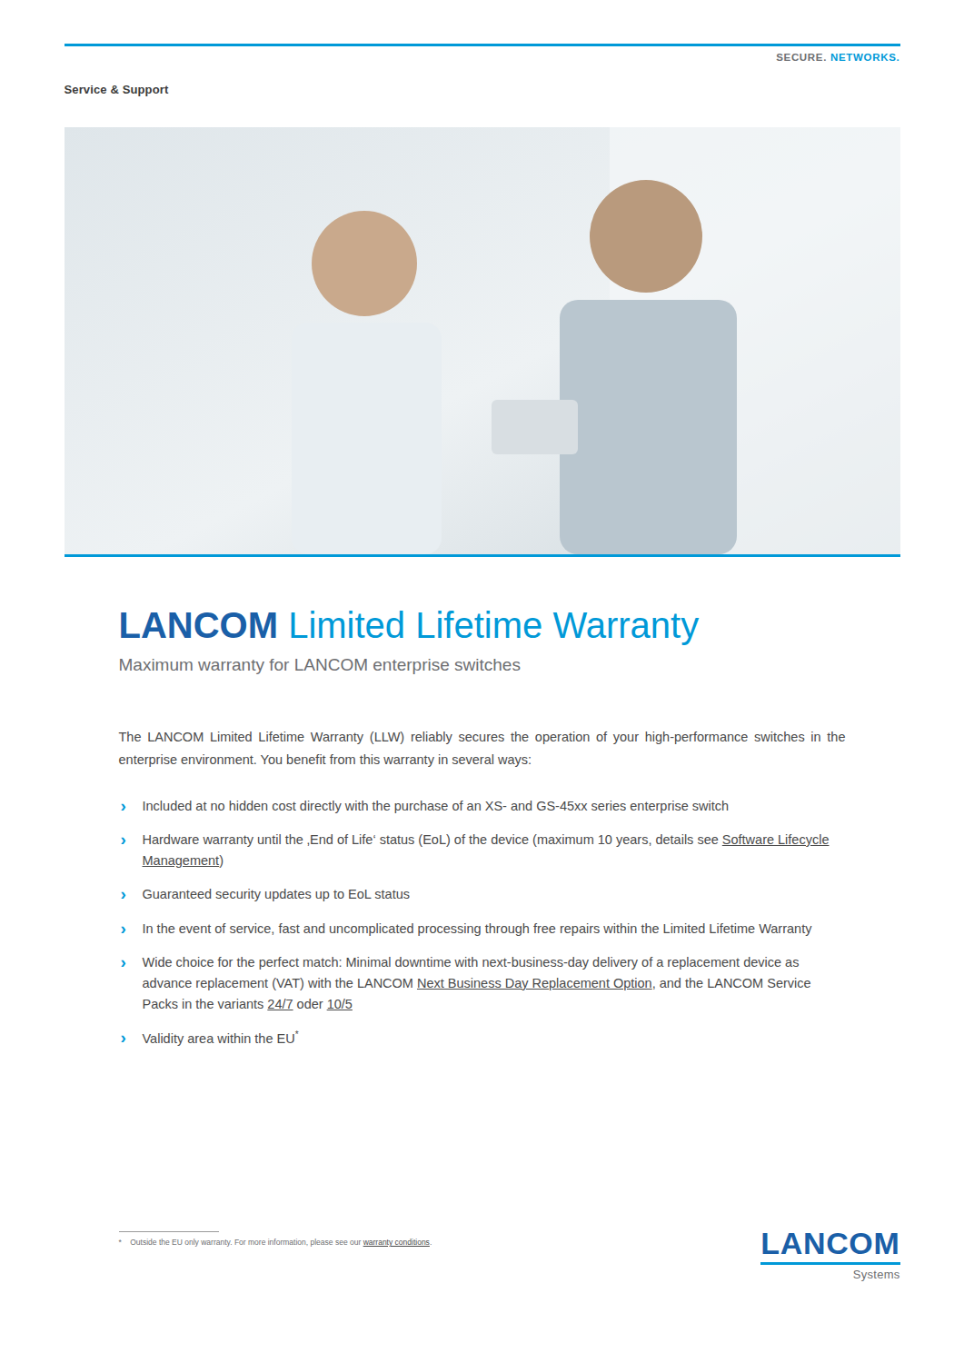SECURE. NETWORKS.
Service & Support
LANCOM Limited Lifetime Warranty
Maximum warranty for LANCOM enterprise switches
The LANCOM Limited Lifetime Warranty (LLW) reliably secures the operation of your high-performance switches in the enterprise environment. You benefit from this warranty in several ways:
Included at no hidden cost directly with the purchase of an XS- and GS-45xx series enterprise switch
Hardware warranty until the ‚End of Life‘ status (EoL) of the device (maximum 10 years, details see Software Lifecycle Management)
Guaranteed security updates up to EoL status
In the event of service, fast and uncomplicated processing through free repairs within the Limited Lifetime Warranty
Wide choice for the perfect match: Minimal downtime with next-business-day delivery of a replacement device as advance replacement (VAT) with the LANCOM Next Business Day Replacement Option, and the LANCOM Service Packs in the variants 24/7 oder 10/5
Validity area within the EU*
* Outside the EU only warranty. For more information, please see our warranty conditions.
LANCOM
Systems